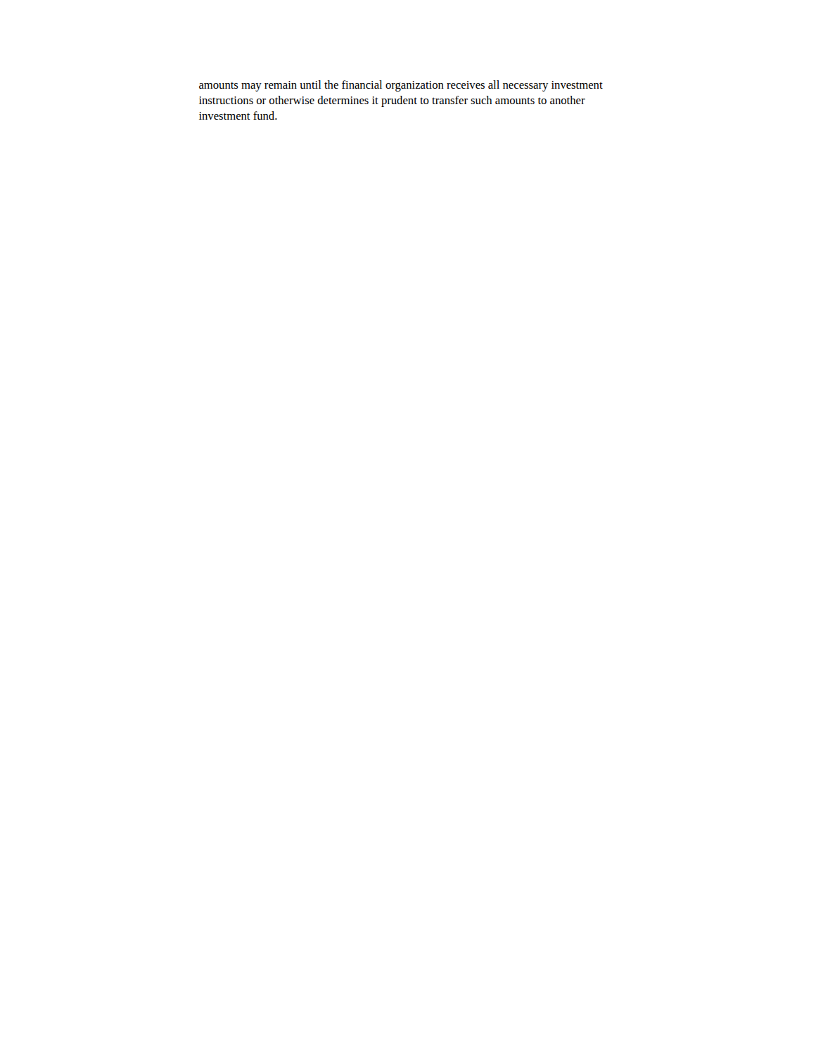amounts may remain until the financial organization receives all necessary investment instructions or otherwise determines it prudent to transfer such amounts to another investment fund.